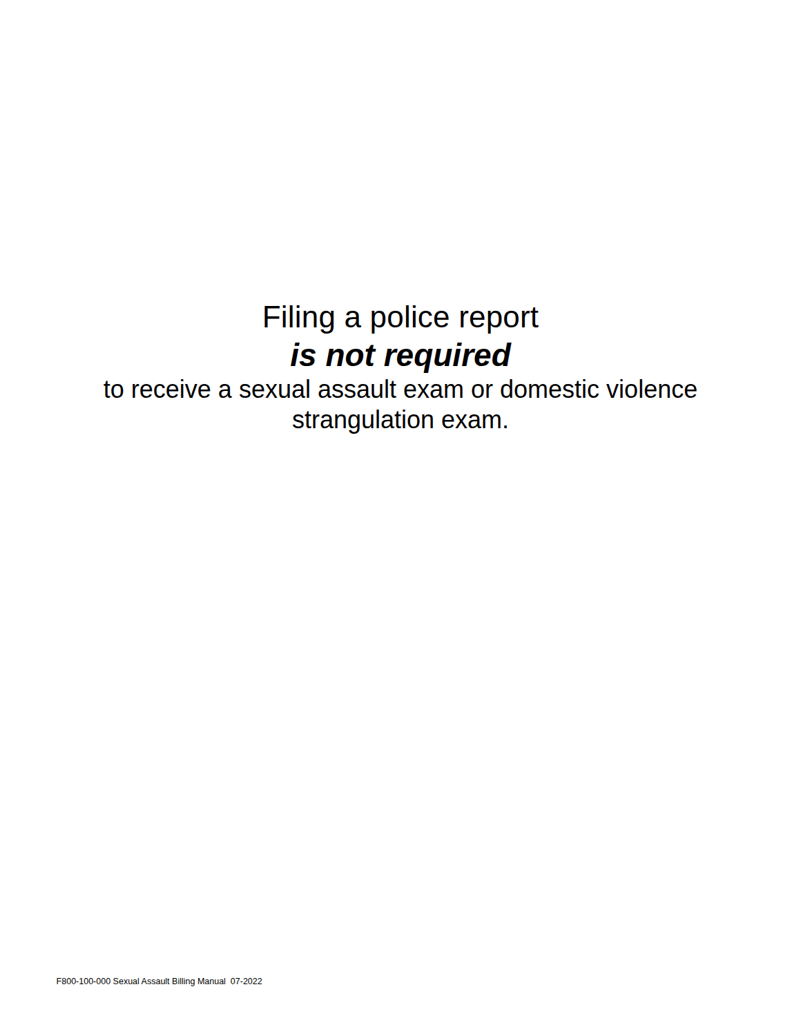Filing a police report
is not required
to receive a sexual assault exam or domestic violence strangulation exam.
F800-100-000 Sexual Assault Billing Manual 07-2022